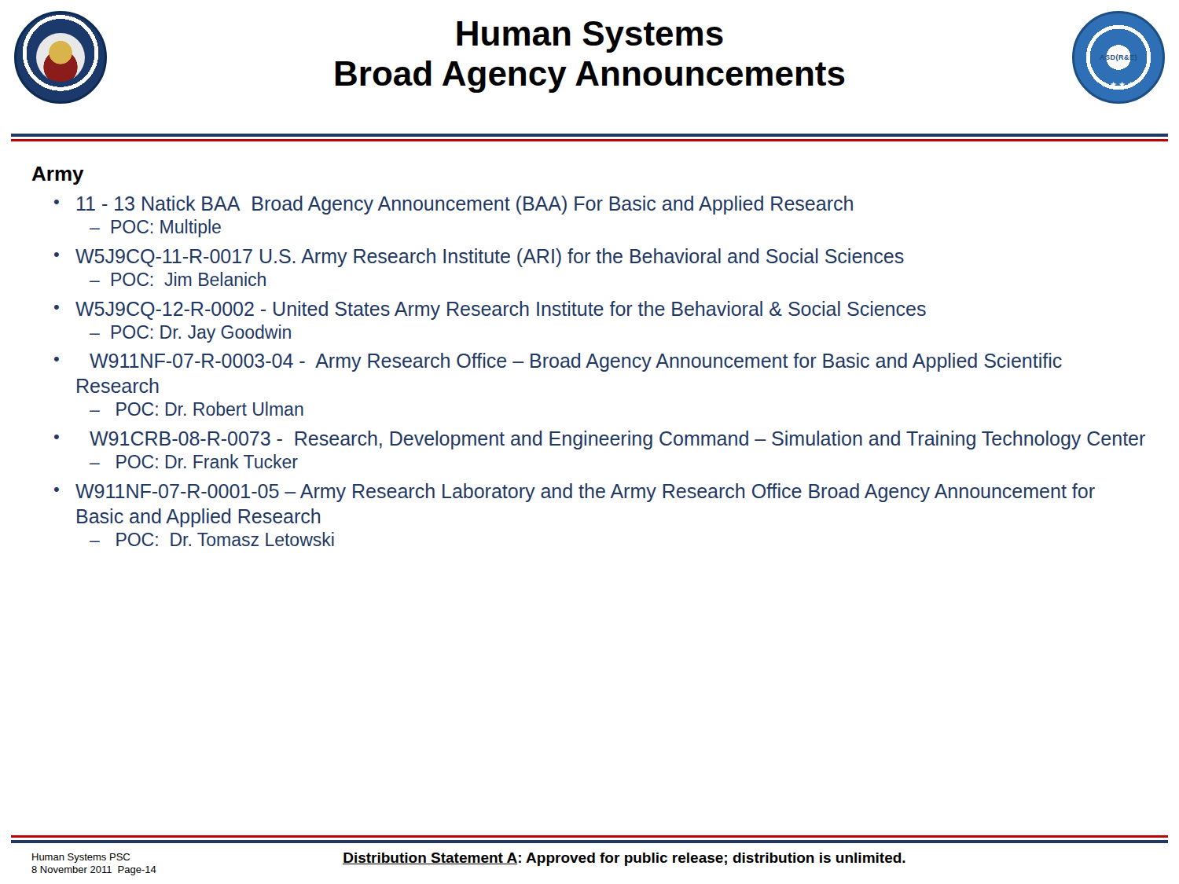★★★★
Human Systems
Broad Agency Announcements
Army
• 11 - 13 Natick BAA Broad Agency Announcement (BAA) For Basic and Applied Research
–POC: Multiple
• W5J9CQ-11-R-0017 U.S. Army Research Institute (ARI) for the Behavioral and Social Sciences
–POC: Jim Belanich
• W5J9CQ-12-R-0002 - United States Army Research Institute for the Behavioral & Social Sciences
–POC: Dr. Jay Goodwin
• W911NF-07-R-0003-04 - Army Research Office – Broad Agency Announcement for Basic and Applied Scientific Research
– POC: Dr. Robert Ulman
• W91CRB-08-R-0073 - Research, Development and Engineering Command – Simulation and Training Technology Center
– POC: Dr. Frank Tucker
• W911NF-07-R-0001-05 – Army Research Laboratory and the Army Research Office Broad Agency Announcement for Basic and Applied Research
– POC: Dr. Tomasz Letowski
Human Systems PSC
8 November 2011 Page-14
Distribution Statement A: Approved for public release; distribution is unlimited.